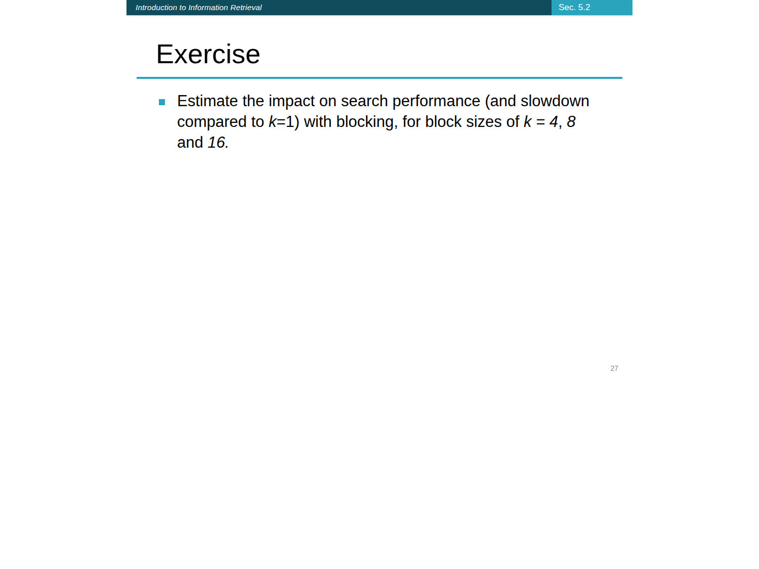Introduction to Information Retrieval
Sec. 5.2
Exercise
Estimate the impact on search performance (and slowdown compared to k=1) with blocking, for block sizes of k = 4, 8 and 16.
27